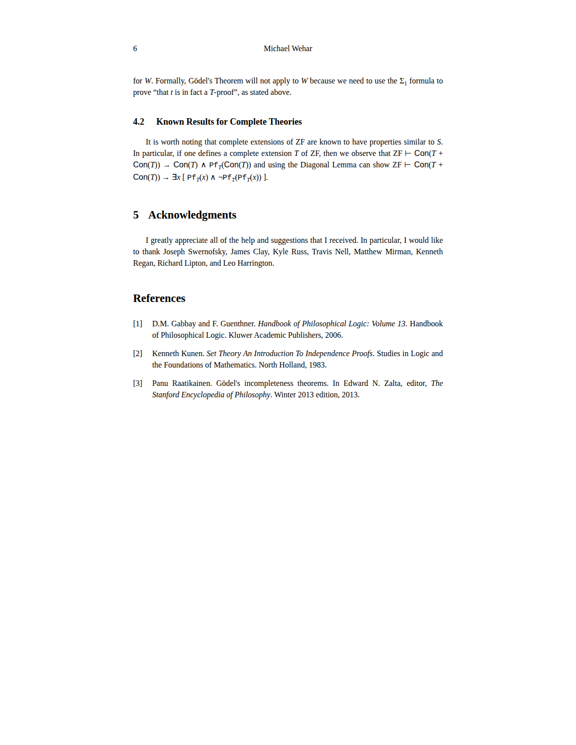6
Michael Wehar
for W. Formally, Gödel's Theorem will not apply to W because we need to use the Σ1 formula to prove “that t is in fact a T-proof”, as stated above.
4.2 Known Results for Complete Theories
It is worth noting that complete extensions of ZF are known to have properties similar to S. In particular, if one defines a complete extension T of ZF, then we observe that ZF ⊢ Con(T + Con(T)) → Con(T) ∧ PfT(Con(T)) and using the Diagonal Lemma can show ZF ⊢ Con(T + Con(T)) → ∃x [ PfT(x) ∧ ¬PfT(PfT(x)) ].
5 Acknowledgments
I greatly appreciate all of the help and suggestions that I received. In particular, I would like to thank Joseph Swernofsky, James Clay, Kyle Russ, Travis Nell, Matthew Mirman, Kenneth Regan, Richard Lipton, and Leo Harrington.
References
[1] D.M. Gabbay and F. Guenthner. Handbook of Philosophical Logic: Volume 13. Handbook of Philosophical Logic. Kluwer Academic Publishers, 2006.
[2] Kenneth Kunen. Set Theory An Introduction To Independence Proofs. Studies in Logic and the Foundations of Mathematics. North Holland, 1983.
[3] Panu Raatikainen. Gödel's incompleteness theorems. In Edward N. Zalta, editor, The Stanford Encyclopedia of Philosophy. Winter 2013 edition, 2013.